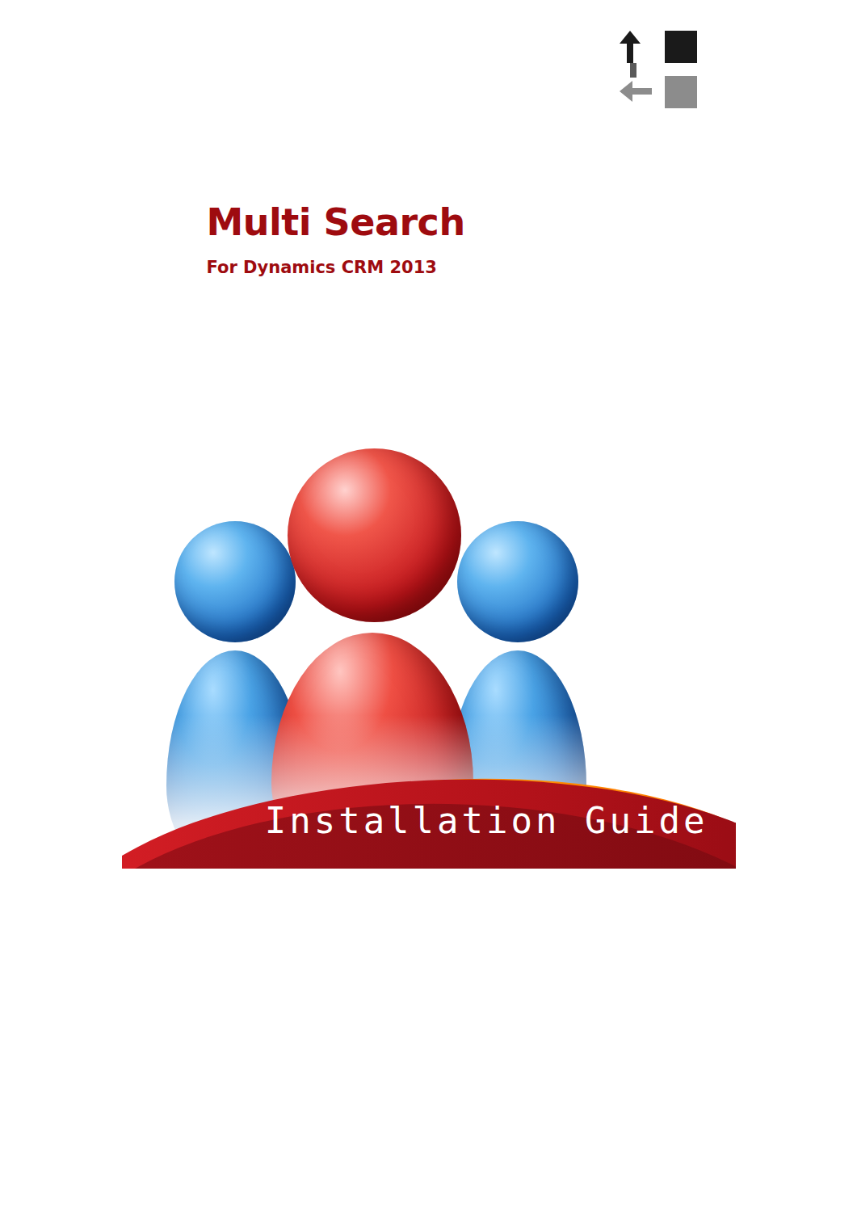Multi Search
For Dynamics CRM 2013
Installation Guide